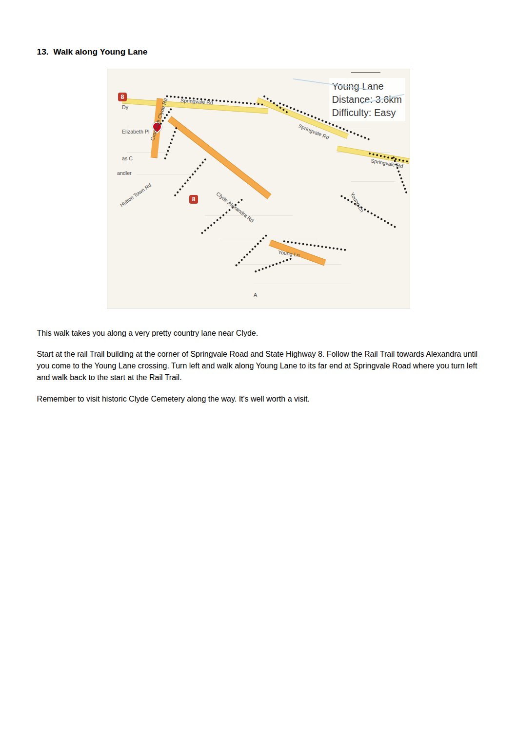13. Walk along Young Lane
Young Lane
Distance: 3.6km
Difficulty: Easy
8
8
Springvale Rd
Springvale Rd
Springvale Rd
Cromwell Clyde Rd
Dy
Elizabeth Pl
as C
andler
Hutton Town Rd
Clyde Alexandra Rd
Young Ln
Young Ln
A
This walk takes you along a very pretty country lane near Clyde.
Start at the rail Trail building at the corner of Springvale Road and State Highway 8. Follow the Rail Trail towards Alexandra until you come to the Young Lane crossing. Turn left and walk along Young Lane to its far end at Springvale Road where you turn left and walk back to the start at the Rail Trail.
Remember to visit historic Clyde Cemetery along the way. It's well worth a visit.